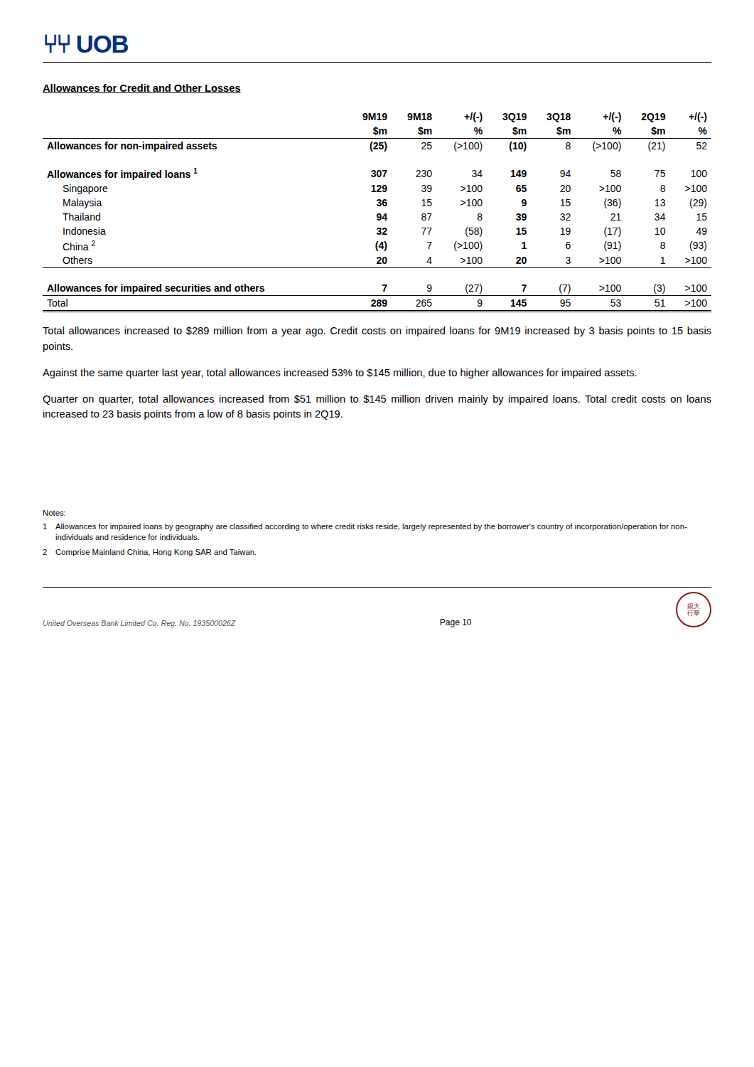⑂⑂ UOB
Allowances for Credit and Other Losses
| | 9M19 | 9M18 | +/(-) | 3Q19 | 3Q18 | +/(-) | 2Q19 | +/(-) |
| --- | --- | --- | --- | --- | --- | --- | --- | --- |
| | $m | $m | % | $m | $m | % | $m | % |
| Allowances for non-impaired assets | (25) | 25 | (>100) | (10) | 8 | (>100) | (21) | 52 |
| Allowances for impaired loans 1 | 307 | 230 | 34 | 149 | 94 | 58 | 75 | 100 |
| Singapore | 129 | 39 | >100 | 65 | 20 | >100 | 8 | >100 |
| Malaysia | 36 | 15 | >100 | 9 | 15 | (36) | 13 | (29) |
| Thailand | 94 | 87 | 8 | 39 | 32 | 21 | 34 | 15 |
| Indonesia | 32 | 77 | (58) | 15 | 19 | (17) | 10 | 49 |
| China 2 | (4) | 7 | (>100) | 1 | 6 | (91) | 8 | (93) |
| Others | 20 | 4 | >100 | 20 | 3 | >100 | 1 | >100 |
| Allowances for impaired securities and others | 7 | 9 | (27) | 7 | (7) | >100 | (3) | >100 |
| Total | 289 | 265 | 9 | 145 | 95 | 53 | 51 | >100 |
Total allowances increased to $289 million from a year ago. Credit costs on impaired loans for 9M19 increased by 3 basis points to 15 basis points.
Against the same quarter last year, total allowances increased 53% to $145 million, due to higher allowances for impaired assets.
Quarter on quarter, total allowances increased from $51 million to $145 million driven mainly by impaired loans. Total credit costs on loans increased to 23 basis points from a low of 8 basis points in 2Q19.
Notes:
1
Allowances for impaired loans by geography are classified according to where credit risks reside, largely represented by the borrower's country of incorporation/operation for non-individuals and residence for individuals.
2
Comprise Mainland China, Hong Kong SAR and Taiwan.
United Overseas Bank Limited Co. Reg. No. 193500026Z
Page 10
銀大
行華